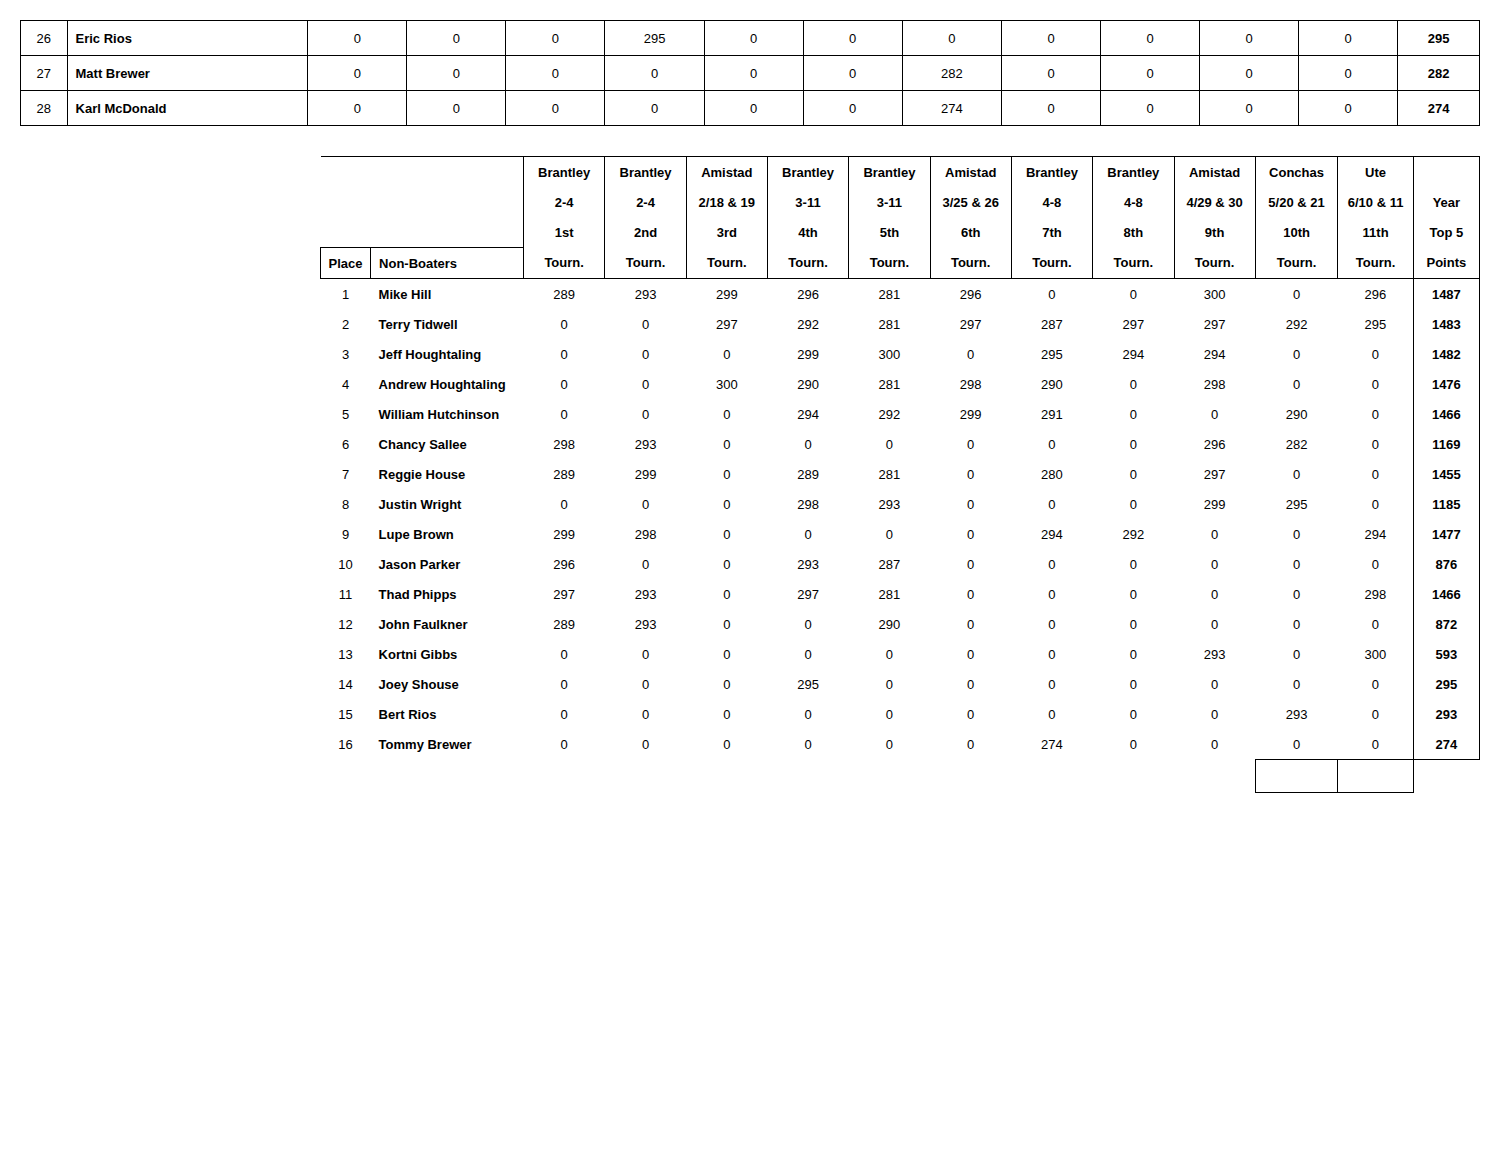| 26 | Eric Rios | 0 | 0 | 0 | 295 | 0 | 0 | 0 | 0 | 0 | 0 | 0 | 295 |
| 27 | Matt Brewer | 0 | 0 | 0 | 0 | 0 | 0 | 282 | 0 | 0 | 0 | 0 | 282 |
| 28 | Karl McDonald | 0 | 0 | 0 | 0 | 0 | 0 | 274 | 0 | 0 | 0 | 0 | 274 |
| | | Brantley | Brantley | Amistad | Brantley | Brantley | Amistad | Brantley | Brantley | Amistad | Conchas | Ute | |
| | | 2-4 | 2-4 | 2/18 & 19 | 3-11 | 3-11 | 3/25 & 26 | 4-8 | 4-8 | 4/29 & 30 | 5/20 & 21 | 6/10 & 11 | Year |
| | | 1st | 2nd | 3rd | 4th | 5th | 6th | 7th | 8th | 9th | 10th | 11th | Top 5 |
| Place | Non-Boaters | Tourn. | Tourn. | Tourn. | Tourn. | Tourn. | Tourn. | Tourn. | Tourn. | Tourn. | Tourn. | Tourn. | Points |
| 1 | Mike Hill | 289 | 293 | 299 | 296 | 281 | 296 | 0 | 0 | 300 | 0 | 296 | 1487 |
| 2 | Terry Tidwell | 0 | 0 | 297 | 292 | 281 | 297 | 287 | 297 | 297 | 292 | 295 | 1483 |
| 3 | Jeff Houghtaling | 0 | 0 | 0 | 299 | 300 | 0 | 295 | 294 | 294 | 0 | 0 | 1482 |
| 4 | Andrew Houghtaling | 0 | 0 | 300 | 290 | 281 | 298 | 290 | 0 | 298 | 0 | 0 | 1476 |
| 5 | William Hutchinson | 0 | 0 | 0 | 294 | 292 | 299 | 291 | 0 | 0 | 290 | 0 | 1466 |
| 6 | Chancy Sallee | 298 | 293 | 0 | 0 | 0 | 0 | 0 | 0 | 296 | 282 | 0 | 1169 |
| 7 | Reggie House | 289 | 299 | 0 | 289 | 281 | 0 | 280 | 0 | 297 | 0 | 0 | 1455 |
| 8 | Justin Wright | 0 | 0 | 0 | 298 | 293 | 0 | 0 | 0 | 299 | 295 | 0 | 1185 |
| 9 | Lupe Brown | 299 | 298 | 0 | 0 | 0 | 0 | 294 | 292 | 0 | 0 | 294 | 1477 |
| 10 | Jason Parker | 296 | 0 | 0 | 293 | 287 | 0 | 0 | 0 | 0 | 0 | 0 | 876 |
| 11 | Thad Phipps | 297 | 293 | 0 | 297 | 281 | 0 | 0 | 0 | 0 | 0 | 298 | 1466 |
| 12 | John Faulkner | 289 | 293 | 0 | 0 | 290 | 0 | 0 | 0 | 0 | 0 | 0 | 872 |
| 13 | Kortni Gibbs | 0 | 0 | 0 | 0 | 0 | 0 | 0 | 0 | 293 | 0 | 300 | 593 |
| 14 | Joey Shouse | 0 | 0 | 0 | 295 | 0 | 0 | 0 | 0 | 0 | 0 | 0 | 295 |
| 15 | Bert Rios | 0 | 0 | 0 | 0 | 0 | 0 | 0 | 0 | 0 | 293 | 0 | 293 |
| 16 | Tommy Brewer | 0 | 0 | 0 | 0 | 0 | 0 | 274 | 0 | 0 | 0 | 0 | 274 |